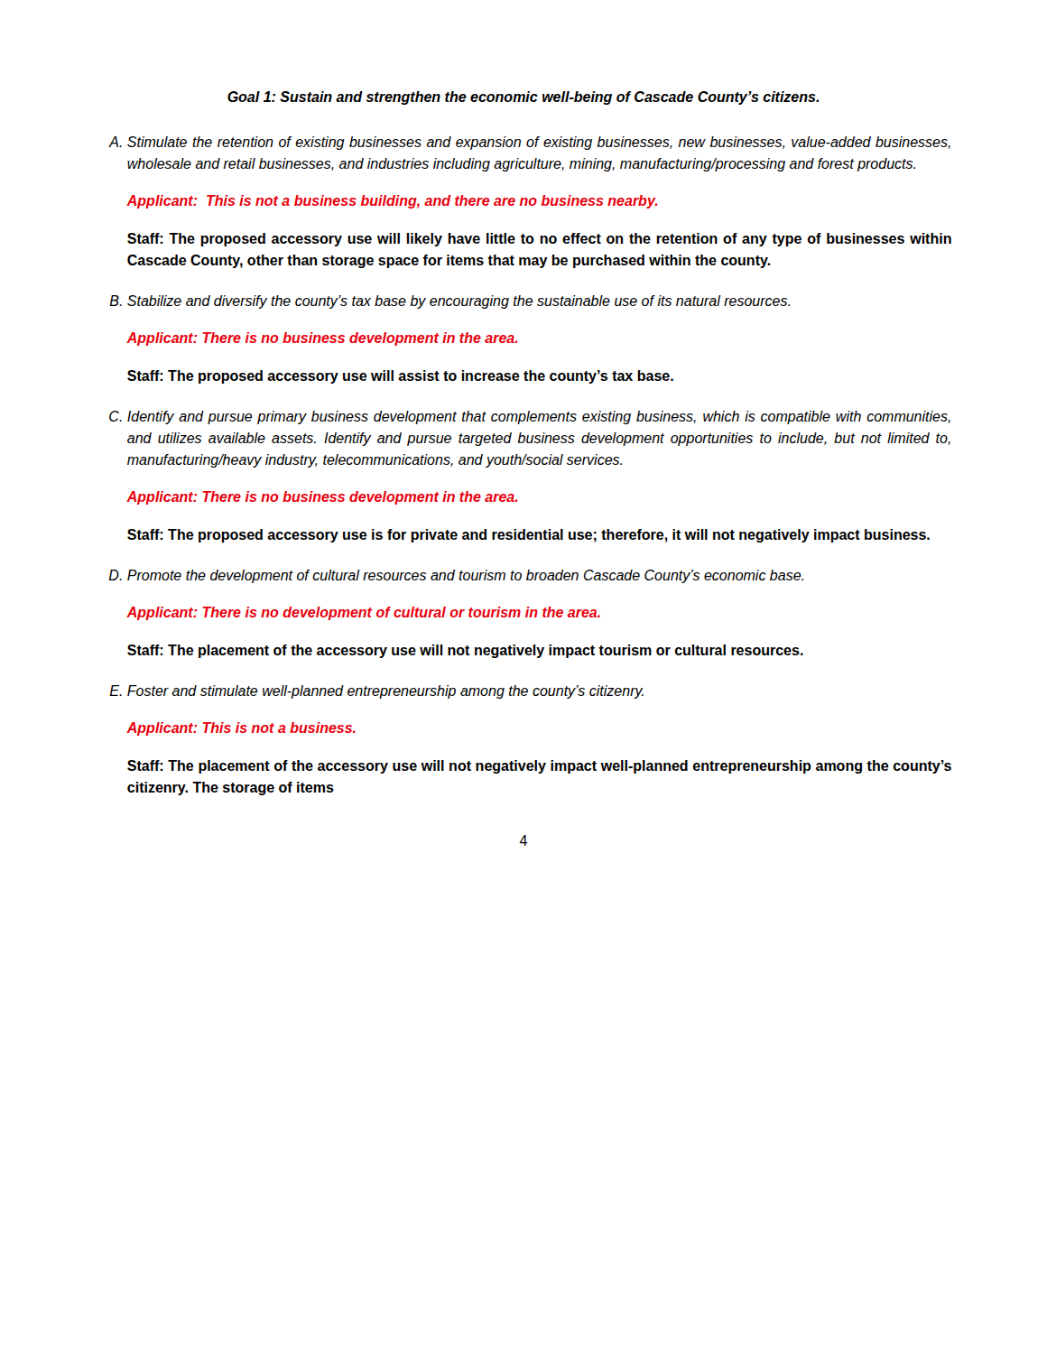Goal 1: Sustain and strengthen the economic well-being of Cascade County’s citizens.
Stimulate the retention of existing businesses and expansion of existing businesses, new businesses, value-added businesses, wholesale and retail businesses, and industries including agriculture, mining, manufacturing/processing and forest products.
Applicant: This is not a business building, and there are no business nearby.
Staff: The proposed accessory use will likely have little to no effect on the retention of any type of businesses within Cascade County, other than storage space for items that may be purchased within the county.
Stabilize and diversify the county’s tax base by encouraging the sustainable use of its natural resources.
Applicant: There is no business development in the area.
Staff: The proposed accessory use will assist to increase the county’s tax base.
Identify and pursue primary business development that complements existing business, which is compatible with communities, and utilizes available assets. Identify and pursue targeted business development opportunities to include, but not limited to, manufacturing/heavy industry, telecommunications, and youth/social services.
Applicant: There is no business development in the area.
Staff: The proposed accessory use is for private and residential use; therefore, it will not negatively impact business.
Promote the development of cultural resources and tourism to broaden Cascade County’s economic base.
Applicant: There is no development of cultural or tourism in the area.
Staff: The placement of the accessory use will not negatively impact tourism or cultural resources.
Foster and stimulate well-planned entrepreneurship among the county’s citizenry.
Applicant: This is not a business.
Staff: The placement of the accessory use will not negatively impact well-planned entrepreneurship among the county’s citizenry. The storage of items
4